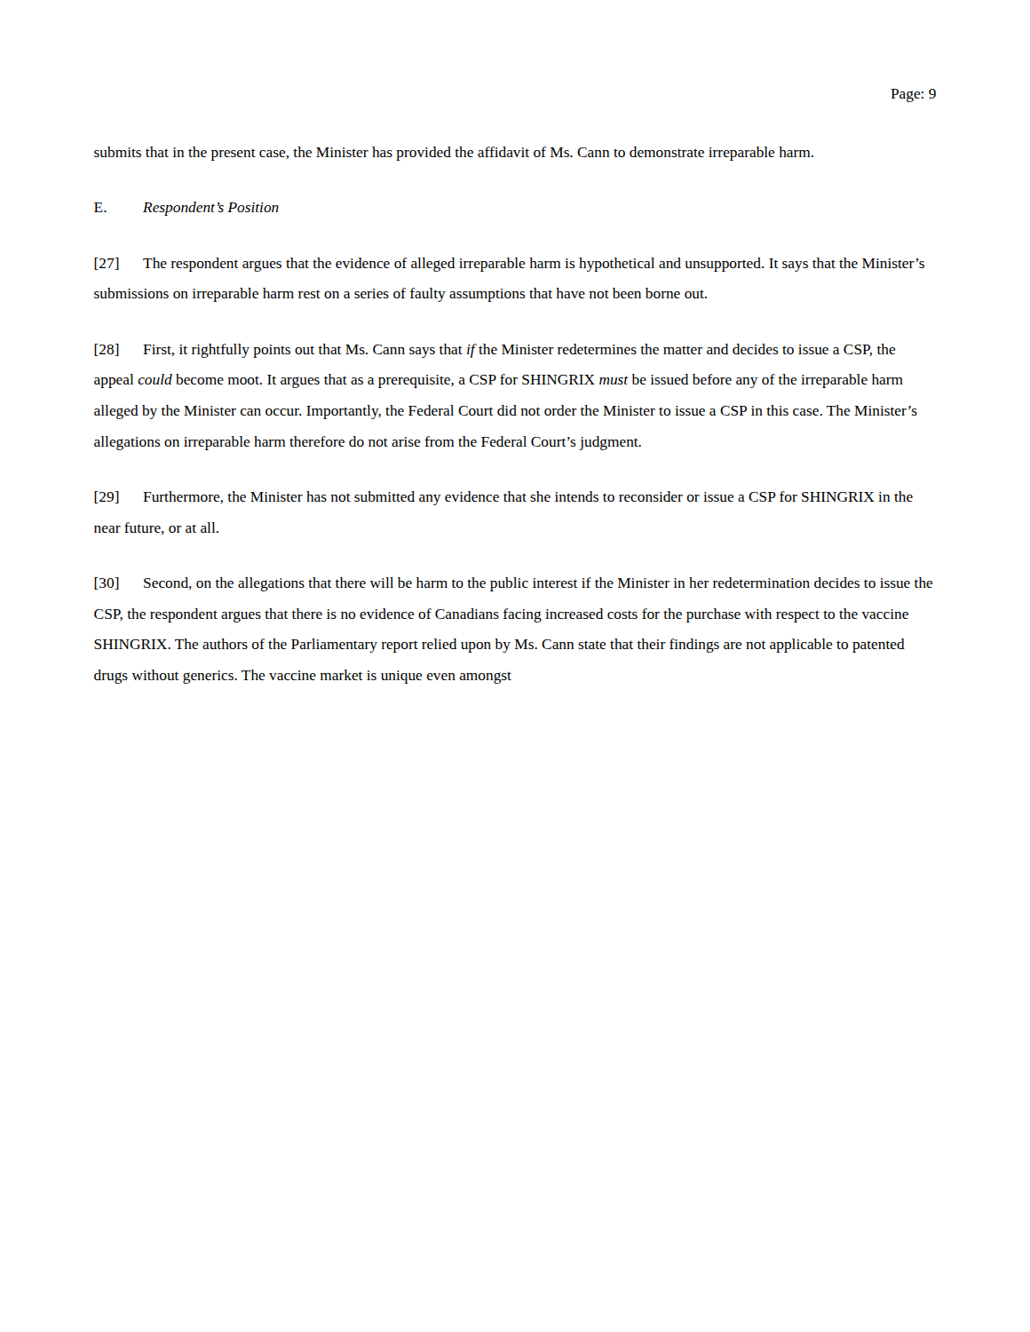Page: 9
submits that in the present case, the Minister has provided the affidavit of Ms. Cann to demonstrate irreparable harm.
E. Respondent’s Position
[27] The respondent argues that the evidence of alleged irreparable harm is hypothetical and unsupported. It says that the Minister’s submissions on irreparable harm rest on a series of faulty assumptions that have not been borne out.
[28] First, it rightfully points out that Ms. Cann says that if the Minister redetermines the matter and decides to issue a CSP, the appeal could become moot. It argues that as a prerequisite, a CSP for SHINGRIX must be issued before any of the irreparable harm alleged by the Minister can occur. Importantly, the Federal Court did not order the Minister to issue a CSP in this case. The Minister’s allegations on irreparable harm therefore do not arise from the Federal Court’s judgment.
[29] Furthermore, the Minister has not submitted any evidence that she intends to reconsider or issue a CSP for SHINGRIX in the near future, or at all.
[30] Second, on the allegations that there will be harm to the public interest if the Minister in her redetermination decides to issue the CSP, the respondent argues that there is no evidence of Canadians facing increased costs for the purchase with respect to the vaccine SHINGRIX. The authors of the Parliamentary report relied upon by Ms. Cann state that their findings are not applicable to patented drugs without generics. The vaccine market is unique even amongst